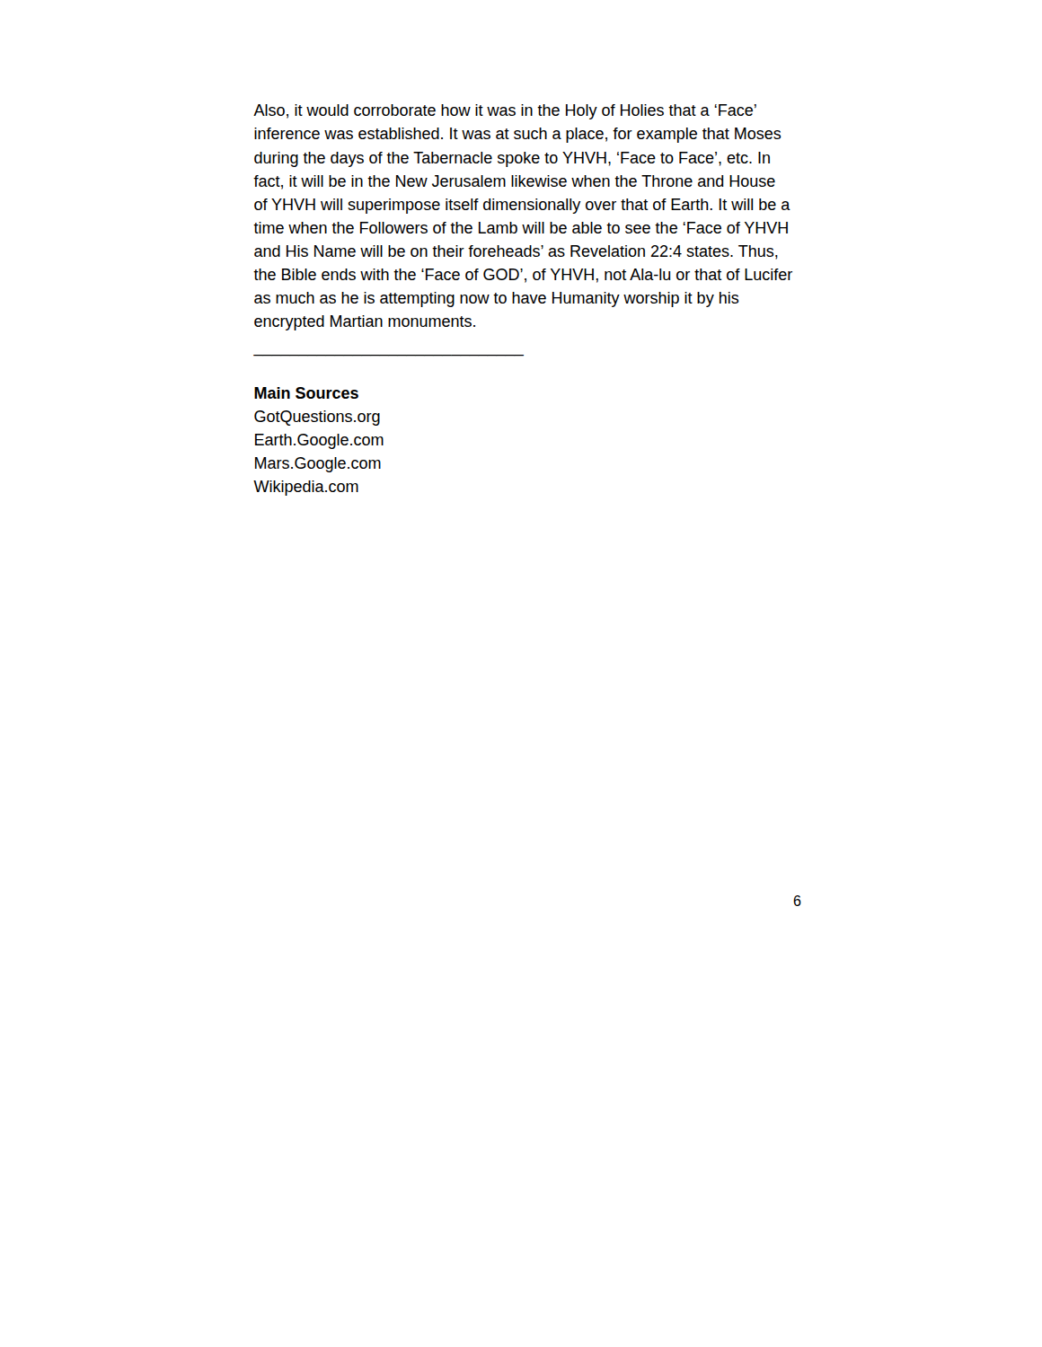Also, it would corroborate how it was in the Holy of Holies that a ‘Face’ inference was established. It was at such a place, for example that Moses during the days of the Tabernacle spoke to YHVH, ‘Face to Face’, etc. In fact, it will be in the New Jerusalem likewise when the Throne and House of YHVH will superimpose itself dimensionally over that of Earth. It will be a time when the Followers of the Lamb will be able to see the ‘Face of YHVH and His Name will be on their foreheads’ as Revelation 22:4 states. Thus, the Bible ends with the ‘Face of GOD’, of YHVH, not Ala-lu or that of Lucifer as much as he is attempting now to have Humanity worship it by his encrypted Martian monuments.
______________________________
Main Sources
GotQuestions.org
Earth.Google.com
Mars.Google.com
Wikipedia.com
6